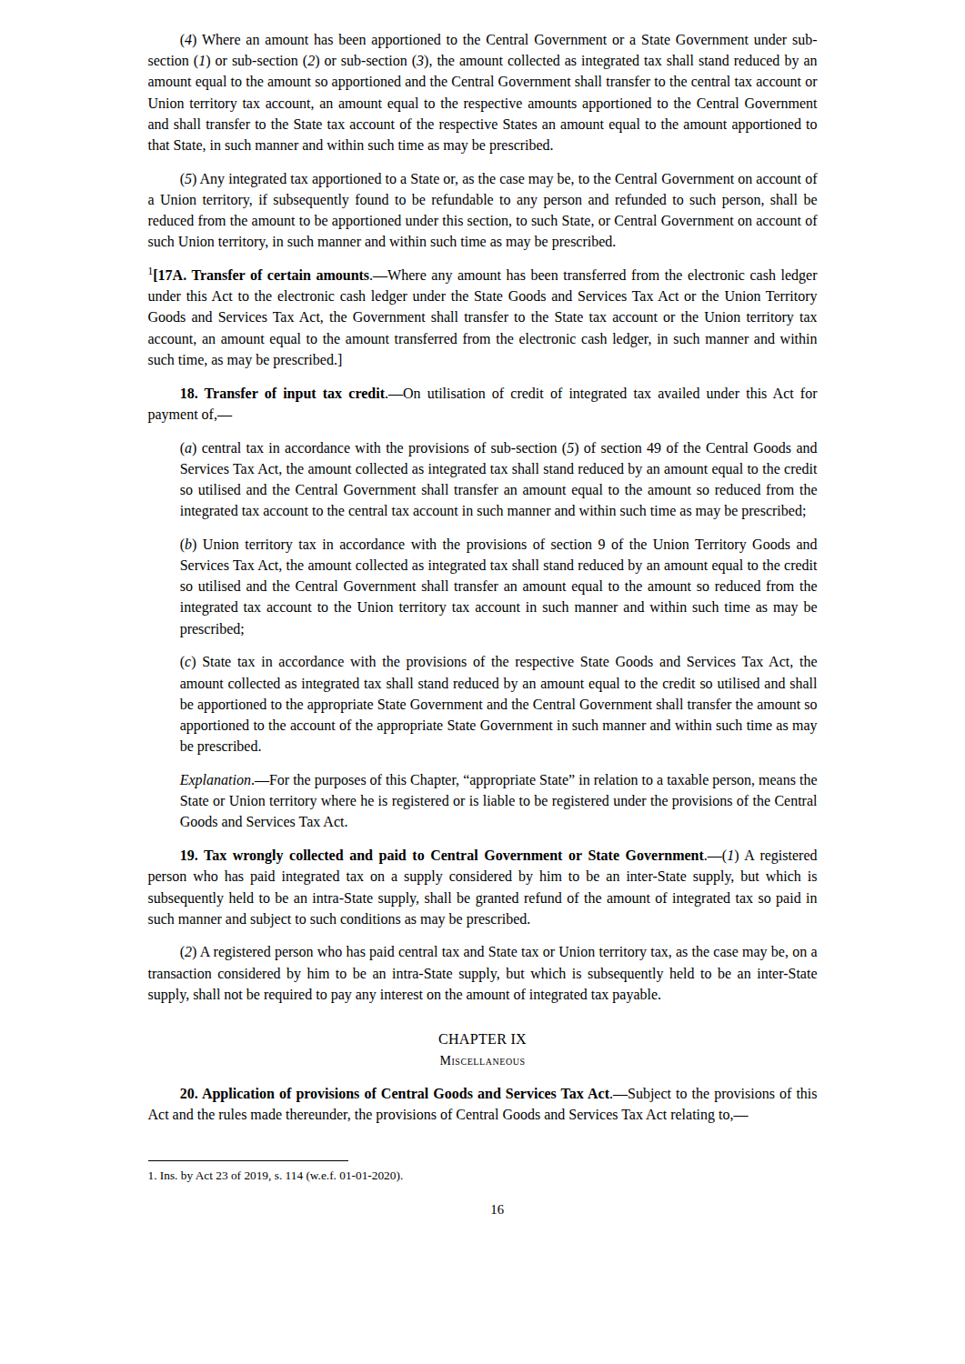(4) Where an amount has been apportioned to the Central Government or a State Government under sub-section (1) or sub-section (2) or sub-section (3), the amount collected as integrated tax shall stand reduced by an amount equal to the amount so apportioned and the Central Government shall transfer to the central tax account or Union territory tax account, an amount equal to the respective amounts apportioned to the Central Government and shall transfer to the State tax account of the respective States an amount equal to the amount apportioned to that State, in such manner and within such time as may be prescribed.
(5) Any integrated tax apportioned to a State or, as the case may be, to the Central Government on account of a Union territory, if subsequently found to be refundable to any person and refunded to such person, shall be reduced from the amount to be apportioned under this section, to such State, or Central Government on account of such Union territory, in such manner and within such time as may be prescribed.
1[17A. Transfer of certain amounts.—Where any amount has been transferred from the electronic cash ledger under this Act to the electronic cash ledger under the State Goods and Services Tax Act or the Union Territory Goods and Services Tax Act, the Government shall transfer to the State tax account or the Union territory tax account, an amount equal to the amount transferred from the electronic cash ledger, in such manner and within such time, as may be prescribed.]
18. Transfer of input tax credit.—On utilisation of credit of integrated tax availed under this Act for payment of,—
(a) central tax in accordance with the provisions of sub-section (5) of section 49 of the Central Goods and Services Tax Act, the amount collected as integrated tax shall stand reduced by an amount equal to the credit so utilised and the Central Government shall transfer an amount equal to the amount so reduced from the integrated tax account to the central tax account in such manner and within such time as may be prescribed;
(b) Union territory tax in accordance with the provisions of section 9 of the Union Territory Goods and Services Tax Act, the amount collected as integrated tax shall stand reduced by an amount equal to the credit so utilised and the Central Government shall transfer an amount equal to the amount so reduced from the integrated tax account to the Union territory tax account in such manner and within such time as may be prescribed;
(c) State tax in accordance with the provisions of the respective State Goods and Services Tax Act, the amount collected as integrated tax shall stand reduced by an amount equal to the credit so utilised and shall be apportioned to the appropriate State Government and the Central Government shall transfer the amount so apportioned to the account of the appropriate State Government in such manner and within such time as may be prescribed.
Explanation.—For the purposes of this Chapter, “appropriate State” in relation to a taxable person, means the State or Union territory where he is registered or is liable to be registered under the provisions of the Central Goods and Services Tax Act.
19. Tax wrongly collected and paid to Central Government or State Government.—(1) A registered person who has paid integrated tax on a supply considered by him to be an inter-State supply, but which is subsequently held to be an intra-State supply, shall be granted refund of the amount of integrated tax so paid in such manner and subject to such conditions as may be prescribed.
(2) A registered person who has paid central tax and State tax or Union territory tax, as the case may be, on a transaction considered by him to be an intra-State supply, but which is subsequently held to be an inter-State supply, shall not be required to pay any interest on the amount of integrated tax payable.
CHAPTER IX
Miscellaneous
20. Application of provisions of Central Goods and Services Tax Act.—Subject to the provisions of this Act and the rules made thereunder, the provisions of Central Goods and Services Tax Act relating to,—
1. Ins. by Act 23 of 2019, s. 114 (w.e.f. 01-01-2020).
16